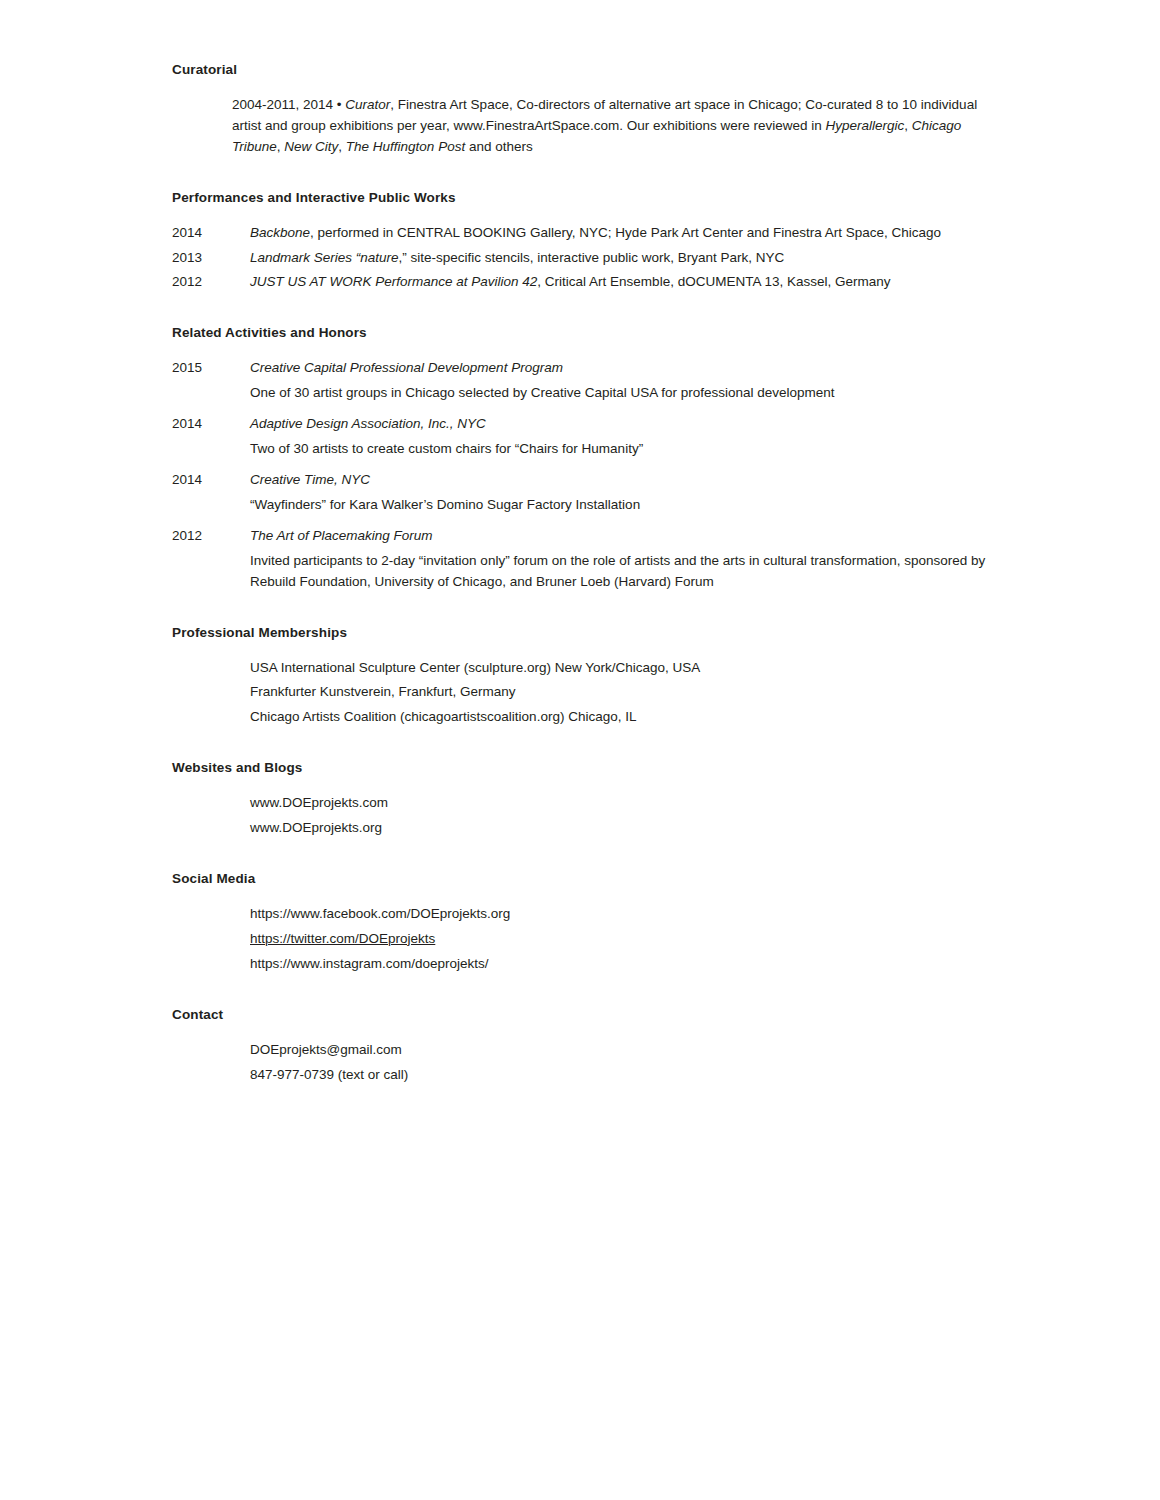Curatorial
2004-2011, 2014 • Curator, Finestra Art Space, Co-directors of alternative art space in Chicago; Co-curated 8 to 10 individual artist and group exhibitions per year, www.FinestraArtSpace.com. Our exhibitions were reviewed in Hyperallergic, Chicago Tribune, New City, The Huffington Post and others
Performances and Interactive Public Works
2014
Backbone, performed in CENTRAL BOOKING Gallery, NYC; Hyde Park Art Center and Finestra Art Space, Chicago
2013
Landmark Series “nature,” site-specific stencils, interactive public work, Bryant Park, NYC
2012
JUST US AT WORK Performance at Pavilion 42, Critical Art Ensemble, dOCUMENTA 13, Kassel, Germany
Related Activities and Honors
2015
Creative Capital Professional Development Program
One of 30 artist groups in Chicago selected by Creative Capital USA for professional development
2014
Adaptive Design Association, Inc., NYC
Two of 30 artists to create custom chairs for “Chairs for Humanity”
2014
Creative Time, NYC
“Wayfinders” for Kara Walker’s Domino Sugar Factory Installation
2012
The Art of Placemaking Forum
Invited participants to 2-day “invitation only” forum on the role of artists and the arts in cultural transformation, sponsored by Rebuild Foundation, University of Chicago, and Bruner Loeb (Harvard) Forum
Professional Memberships
USA International Sculpture Center (sculpture.org) New York/Chicago, USA
Frankfurter Kunstverein, Frankfurt, Germany
Chicago Artists Coalition (chicagoartistscoalition.org) Chicago, IL
Websites and Blogs
www.DOEprojekts.com
www.DOEprojekts.org
Social Media
https://www.facebook.com/DOEprojekts.org
https://twitter.com/DOEprojekts
https://www.instagram.com/doeprojekts/
Contact
DOEprojekts@gmail.com
847-977-0739 (text or call)